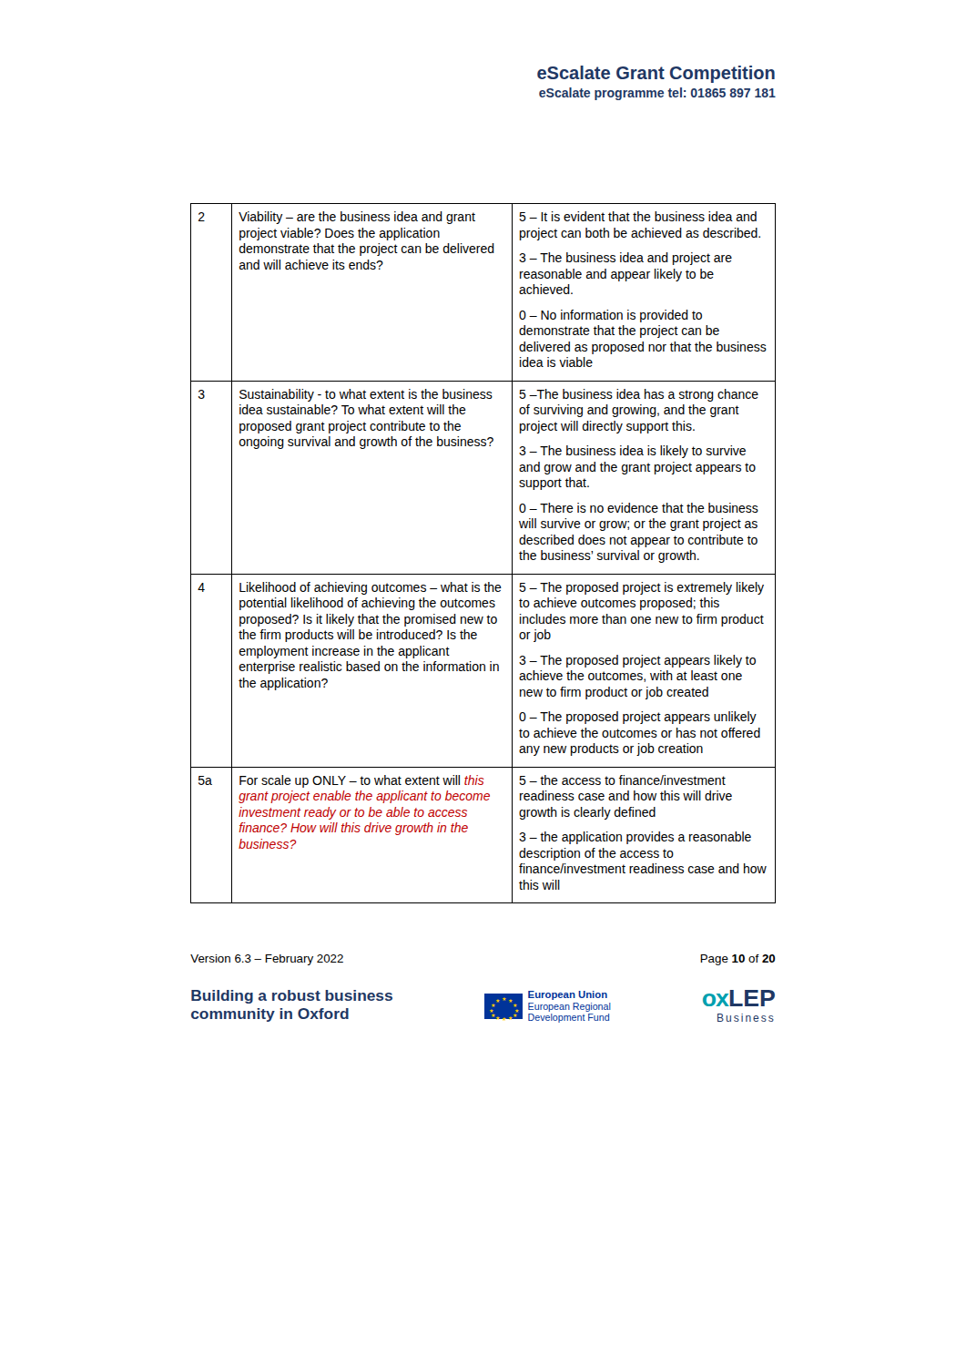eScalate Grant Competition
eScalate programme tel: 01865 897 181
| 2 | Viability – are the business idea and grant project viable? Does the application demonstrate that the project can be delivered and will achieve its ends? | 5 – It is evident that the business idea and project can both be achieved as described. 3 – The business idea and project are reasonable and appear likely to be achieved. 0 – No information is provided to demonstrate that the project can be delivered as proposed nor that the business idea is viable |
| 3 | Sustainability - to what extent is the business idea sustainable? To what extent will the proposed grant project contribute to the ongoing survival and growth of the business? | 5 –The business idea has a strong chance of surviving and growing, and the grant project will directly support this. 3 – The business idea is likely to survive and grow and the grant project appears to support that. 0 – There is no evidence that the business will survive or grow; or the grant project as described does not appear to contribute to the business’ survival or growth. |
| 4 | Likelihood of achieving outcomes – what is the potential likelihood of achieving the outcomes proposed? Is it likely that the promised new to the firm products will be introduced? Is the employment increase in the applicant enterprise realistic based on the information in the application? | 5 – The proposed project is extremely likely to achieve outcomes proposed; this includes more than one new to firm product or job 3 – The proposed project appears likely to achieve the outcomes, with at least one new to firm product or job created 0 – The proposed project appears unlikely to achieve the outcomes or has not offered any new products or job creation |
| 5a | For scale up ONLY – to what extent will this grant project enable the applicant to become investment ready or to be able to access finance? How will this drive growth in the business? | 5 – the access to finance/investment readiness case and how this will drive growth is clearly defined 3 – the application provides a reasonable description of the access to finance/investment readiness case and how this will |
Version 6.3 – February 2022
Page 10 of 20
Building a robust business
community in Oxford
★ ★ ★ ★ ★ ★ ★ ★ ★ ★ ★ ★
European Union European Regional
Development Fund
ox LEP Business